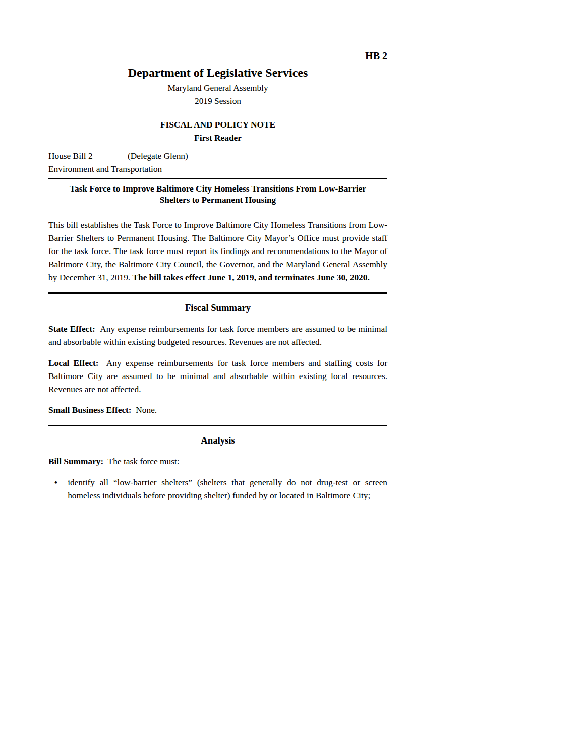HB 2
Department of Legislative Services
Maryland General Assembly
2019 Session
FISCAL AND POLICY NOTE
First Reader
House Bill 2 (Delegate Glenn)
Environment and Transportation
Task Force to Improve Baltimore City Homeless Transitions From Low-Barrier
Shelters to Permanent Housing
This bill establishes the Task Force to Improve Baltimore City Homeless Transitions from Low-Barrier Shelters to Permanent Housing. The Baltimore City Mayor’s Office must provide staff for the task force. The task force must report its findings and recommendations to the Mayor of Baltimore City, the Baltimore City Council, the Governor, and the Maryland General Assembly by December 31, 2019. The bill takes effect June 1, 2019, and terminates June 30, 2020.
Fiscal Summary
State Effect: Any expense reimbursements for task force members are assumed to be minimal and absorbable within existing budgeted resources. Revenues are not affected.
Local Effect: Any expense reimbursements for task force members and staffing costs for Baltimore City are assumed to be minimal and absorbable within existing local resources. Revenues are not affected.
Small Business Effect: None.
Analysis
Bill Summary: The task force must:
identify all “low-barrier shelters” (shelters that generally do not drug-test or screen homeless individuals before providing shelter) funded by or located in Baltimore City;